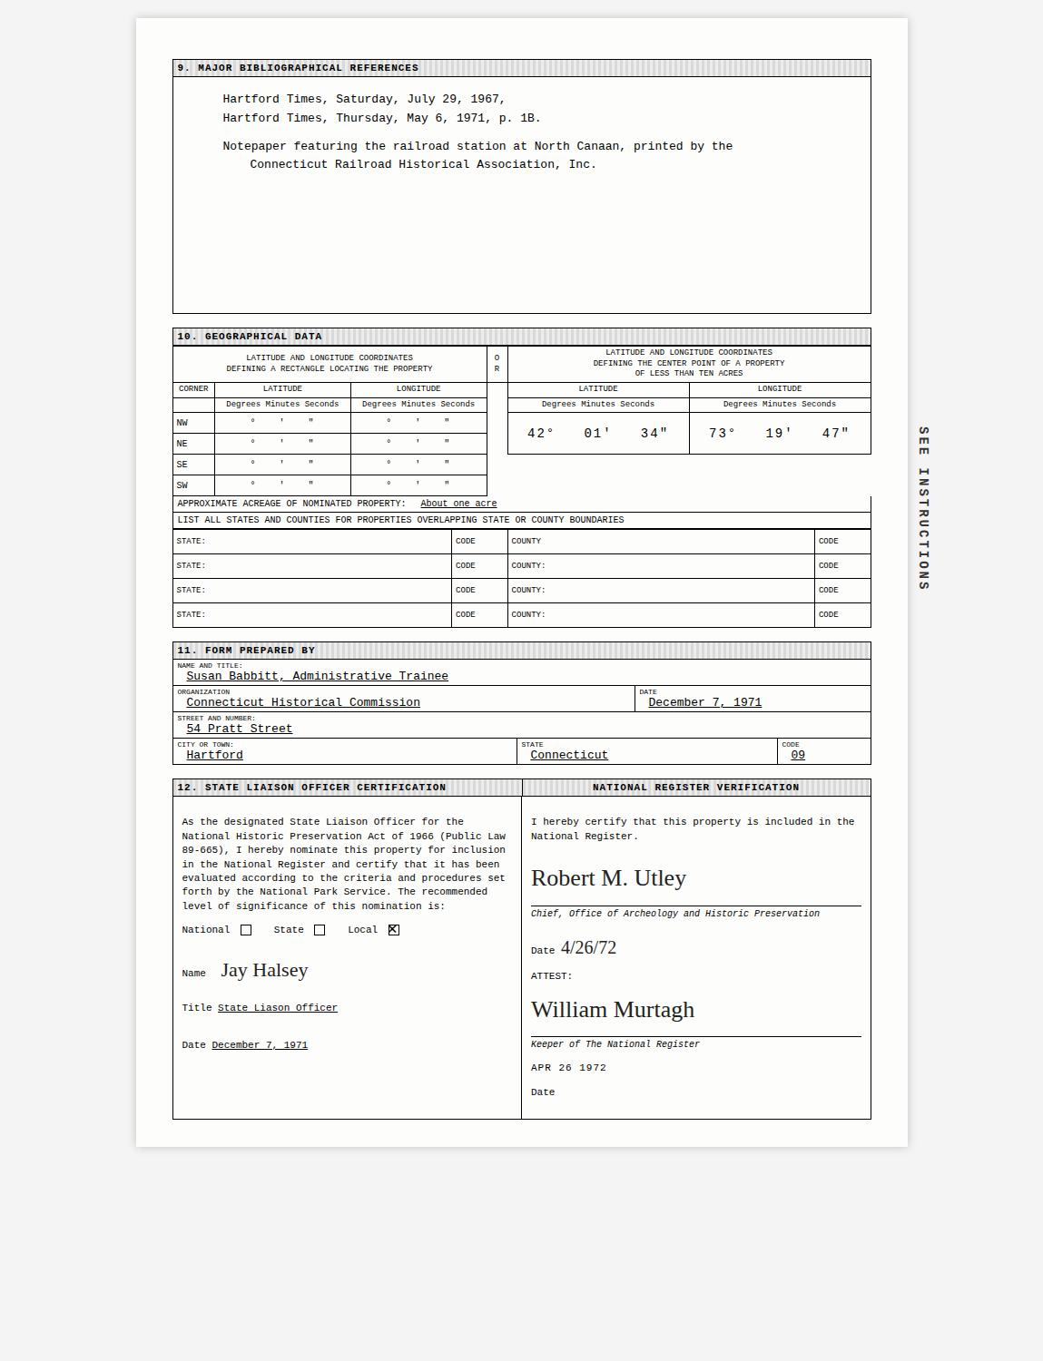9. MAJOR BIBLIOGRAPHICAL REFERENCES
Hartford Times, Saturday, July 29, 1967,
Hartford Times, Thursday, May 6, 1971, p. 1B.
Notepaper featuring the railroad station at North Canaan, printed by the
Connecticut Railroad Historical Association, Inc.
10. GEOGRAPHICAL DATA
| LATITUDE AND LONGITUDE COORDINATES DEFINING A RECTANGLE LOCATING THE PROPERTY | O R | LATITUDE AND LONGITUDE COORDINATES DEFINING THE CENTER POINT OF A PROPERTY OF LESS THAN TEN ACRES |
| --- | --- | --- |
| CORNER | LATITUDE | LONGITUDE | | LATITUDE | LONGITUDE |
| | Degrees Minutes Seconds | Degrees Minutes Seconds | Degrees Minutes Seconds | Degrees Minutes Seconds |
| NW | ° ' " | ° ' " | 42° 01' 34" | 73° 19' 47" |
| NE | ° ' " | ° ' " |
| SE | ° ' " | ° ' " | | |
| SW | ° ' " | ° ' " |
APPROXIMATE ACREAGE OF NOMINATED PROPERTY: About one acre
LIST ALL STATES AND COUNTIES FOR PROPERTIES OVERLAPPING STATE OR COUNTY BOUNDARIES
| STATE: | CODE | COUNTY | CODE |
| STATE: | CODE | COUNTY: | CODE |
| STATE: | CODE | COUNTY: | CODE |
| STATE: | CODE | COUNTY: | CODE |
11. FORM PREPARED BY
NAME AND TITLE: Susan Babbitt, Administrative Trainee
ORGANIZATION Connecticut Historical Commission
DATE December 7, 1971
STREET AND NUMBER: 54 Pratt Street
CITY OR TOWN: Hartford
STATE Connecticut
CODE 09
12. STATE LIAISON OFFICER CERTIFICATION
NATIONAL REGISTER VERIFICATION
As the designated State Liaison Officer for the National Historic Preservation Act of 1966 (Public Law 89-665), I hereby nominate this property for inclusion in the National Register and certify that it has been evaluated according to the criteria and procedures set forth by the National Park Service. The recommended level of significance of this nomination is:
National State Local ✕
Name Jay Halsey
Title State Liason Officer
Date December 7, 1971
I hereby certify that this property is included in the National Register.
Robert M. Utley
Chief, Office of Archeology and Historic Preservation
Date 4/26/72
ATTEST:
William Murtagh
Keeper of The National Register
APR 26 1972
Date
SEE INSTRUCTIONS